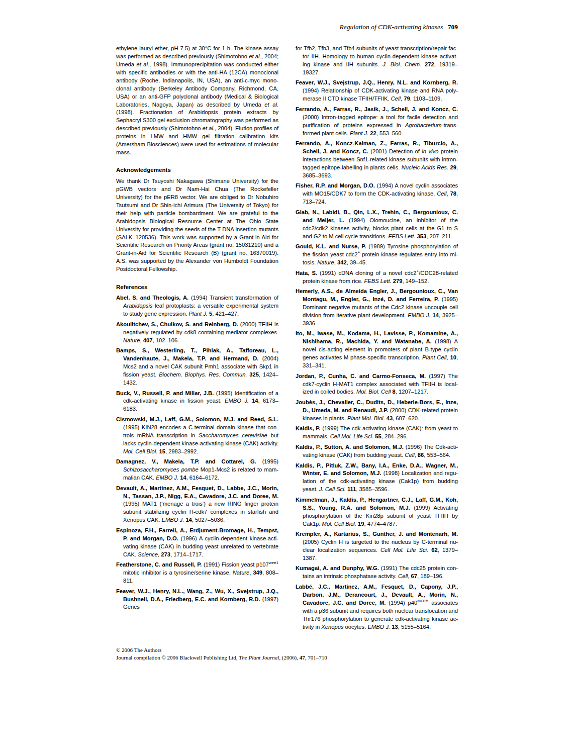Regulation of CDK-activating kinases 709
ethylene lauryl ether, pH 7.5) at 30°C for 1 h. The kinase assay was performed as described previously (Shimotohno et al., 2004; Umeda et al., 1998). Immunoprecipitation was conducted either with specific antibodies or with the anti-HA (12CA) monoclonal antibody (Roche, Indianapolis, IN, USA), an anti-c-myc monoclonal antibody (Berkeley Antibody Company, Richmond, CA, USA) or an anti-GFP polyclonal antibody (Medical & Biological Laboratories, Nagoya, Japan) as described by Umeda et al. (1998). Fractionation of Arabidopsis protein extracts by Sephacryl S300 gel exclusion chromatography was performed as described previously (Shimotohno et al., 2004). Elution profiles of proteins in LMW and HMW gel filtration calibration kits (Amersham Biosciences) were used for estimations of molecular mass.
Acknowledgements
We thank Dr Tsuyoshi Nakagawa (Shimane University) for the pGWB vectors and Dr Nam-Hai Chua (The Rockefeller University) for the pER8 vector. We are obliged to Dr Nobuhiro Tsutsumi and Dr Shin-ichi Arimura (The University of Tokyo) for their help with particle bombardment. We are grateful to the Arabidopsis Biological Resource Center at The Ohio State University for providing the seeds of the T-DNA insertion mutants (SALK_120536). This work was supported by a Grant-in-Aid for Scientific Research on Priority Areas (grant no. 15031210) and a Grant-in-Aid for Scientific Research (B) (grant no. 16370019). A.S. was supported by the Alexander von Humboldt Foundation Postdoctoral Fellowship.
References
Abel, S. and Theologis, A. (1994) Transient transformation of Arabidopsis leaf protoplasts: a versatile experimental system to study gene expression. Plant J. 5, 421–427.
Akoulitchev, S., Chuikov, S. and Reinberg, D. (2000) TFIIH is negatively regulated by cdk8-containing mediator complexes. Nature, 407, 102–106.
Bamps, S., Westerling, T., Pihlak, A., Tafforeau, L., Vandenhaute, J., Makela, T.P. and Hermand, D. (2004) Mcs2 and a novel CAK subunit Pmh1 associate with Skp1 in fission yeast. Biochem. Biophys. Res. Commun. 325, 1424–1432.
Buck, V., Russell, P. and Millar, J.B. (1995) Identification of a cdk-activating kinase in fission yeast. EMBO J. 14, 6173–6183.
Cismowski, M.J., Laff, G.M., Solomon, M.J. and Reed, S.L. (1995) KIN28 encodes a C-terminal domain kinase that controls mRNA transcription in Saccharomyces cerevisiae but lacks cyclin-dependent kinase-activating kinase (CAK) activity. Mol. Cell Biol. 15, 2983–2992.
Damagnez, V., Makela, T.P. and Cottarel, G. (1995) Schizosaccharomyces pombe Mop1-Mcs2 is related to mammalian CAK. EMBO J. 14, 6164–6172.
Devault, A., Martinez, A.M., Fesquet, D., Labbe, J.C., Morin, N., Tassan, J.P., Nigg, E.A., Cavadore, J.C. and Doree, M. (1995) MAT1 (‘menage a trois’) a new RING finger protein subunit stabilizing cyclin H-cdk7 complexes in starfish and Xenopus CAK. EMBO J. 14, 5027–5036.
Espinoza, F.H., Farrell, A., Erdjument-Bromage, H., Tempst, P. and Morgan, D.O. (1996) A cyclin-dependent kinase-activating kinase (CAK) in budding yeast unrelated to vertebrate CAK. Science, 273, 1714–1717.
Featherstone, C. and Russell, P. (1991) Fission yeast p107wee1 mitotic inhibitor is a tyrosine/serine kinase. Nature, 349, 808–811.
Feaver, W.J., Henry, N.L., Wang, Z., Wu, X., Svejstrup, J.Q., Bushnell, D.A., Friedberg, E.C. and Kornberg, R.D. (1997) Genes
for Tfb2, Tfb3, and Tfb4 subunits of yeast transcription/repair factor IIH. Homology to human cyclin-dependent kinase activating kinase and IIH subunits. J. Biol. Chem. 272, 19319–19327.
Feaver, W.J., Svejstrup, J.Q., Henry, N.L. and Kornberg, R. (1994) Relationship of CDK-activating kinase and RNA polymerase II CTD kinase TFIIH/TFIIK. Cell, 79, 1103–1109.
Ferrando, A., Farras, R., Jasik, J., Schell, J. and Koncz, C. (2000) Intron-tagged epitope: a tool for facile detection and purification of proteins expressed in Agrobacterium-transformed plant cells. Plant J. 22, 553–560.
Ferrando, A., Koncz-Kalman, Z., Farras, R., Tiburcio, A., Schell, J. and Koncz, C. (2001) Detection of in vivo protein interactions between Snf1-related kinase subunits with intron-tagged epitope-labelling in plants cells. Nucleic Acids Res. 29, 3685–3693.
Fisher, R.P. and Morgan, D.O. (1994) A novel cyclin associates with MO15/CDK7 to form the CDK-activating kinase. Cell, 78, 713–724.
Glab, N., Labidi, B., Qin, L.X., Trehin, C., Bergounioux, C. and Meijer, L. (1994) Olomoucine, an inhibitor of the cdc2/cdk2 kinases activity, blocks plant cells at the G1 to S and G2 to M cell cycle transitions. FEBS Lett. 353, 207–211.
Gould, K.L. and Nurse, P. (1989) Tyrosine phosphorylation of the fission yeast cdc2+ protein kinase regulates entry into mitosis. Nature, 342, 39–45.
Hata, S. (1991) cDNA cloning of a novel cdc2+/CDC28-related protein kinase from rice. FEBS Lett. 279, 149–152.
Hemerly, A.S., de Almeida Engler, J., Bergounioux, C., Van Montagu, M., Engler, G., Inzé, D. and Ferreira, P. (1995) Dominant negative mutants of the Cdc2 kinase uncouple cell division from iterative plant development. EMBO J. 14, 3925–3936.
Ito, M., Iwase, M., Kodama, H., Lavisse, P., Komamine, A., Nishihama, R., Machida, Y. and Watanabe, A. (1998) A novel cis-acting element in promoters of plant B-type cyclin genes activates M phase-specific transcription. Plant Cell, 10, 331–341.
Jordan, P., Cunha, C. and Carmo-Fonseca, M. (1997) The cdk7-cyclin H-MAT1 complex associated with TFIIH is localized in coiled bodies. Mol. Biol. Cell 8, 1207–1217.
Joubès, J., Chevalier, C., Dudits, D., Heberle-Bors, E., Inze, D., Umeda, M. and Renaudi, J.P. (2000) CDK-related protein kinases in plants. Plant Mol. Biol. 43, 607–620.
Kaldis, P. (1999) The cdk-activating kinase (CAK): from yeast to mammals. Cell Mol. Life Sci. 55, 284–296.
Kaldis, P., Sutton, A. and Solomon, M.J. (1996) The Cdk-activating kinase (CAK) from budding yeast. Cell, 86, 553–564.
Kaldis, P., Pitluk, Z.W., Bany, I.A., Enke, D.A., Wagner, M., Winter, E. and Solomon, M.J. (1998) Localization and regulation of the cdk-activating kinase (Cak1p) from budding yeast. J. Cell Sci. 111, 3585–3596.
Kimmelman, J., Kaldis, P., Hengartner, C.J., Laff, G.M., Koh, S.S., Young, R.A. and Solomon, M.J. (1999) Activating phosphorylation of the Kin28p subunit of yeast TFIIH by Cak1p. Mol. Cell Biol. 19, 4774–4787.
Krempler, A., Kartarius, S., Gunther, J. and Montenarh, M. (2005) Cyclin H is targeted to the nucleus by C-terminal nuclear localization sequences. Cell Mol. Life Sci. 62, 1379–1387.
Kumagai, A. and Dunphy, W.G. (1991) The cdc25 protein contains an intrinsic phosphatase activity. Cell, 67, 189–196.
Labbé, J.C., Martinez, A.M., Fesquet, D., Capony, J.P., Darbon, J.M., Derancourt, J., Devault, A., Morin, N., Cavadore, J.C. and Doree, M. (1994) p40MO15 associates with a p36 subunit and requires both nuclear translocation and Thr176 phosphorylation to generate cdk-activating kinase activity in Xenopus oocytes. EMBO J. 13, 5155–5164.
© 2006 The Authors
Journal compilation © 2006 Blackwell Publishing Ltd, The Plant Journal, (2006), 47, 701–710